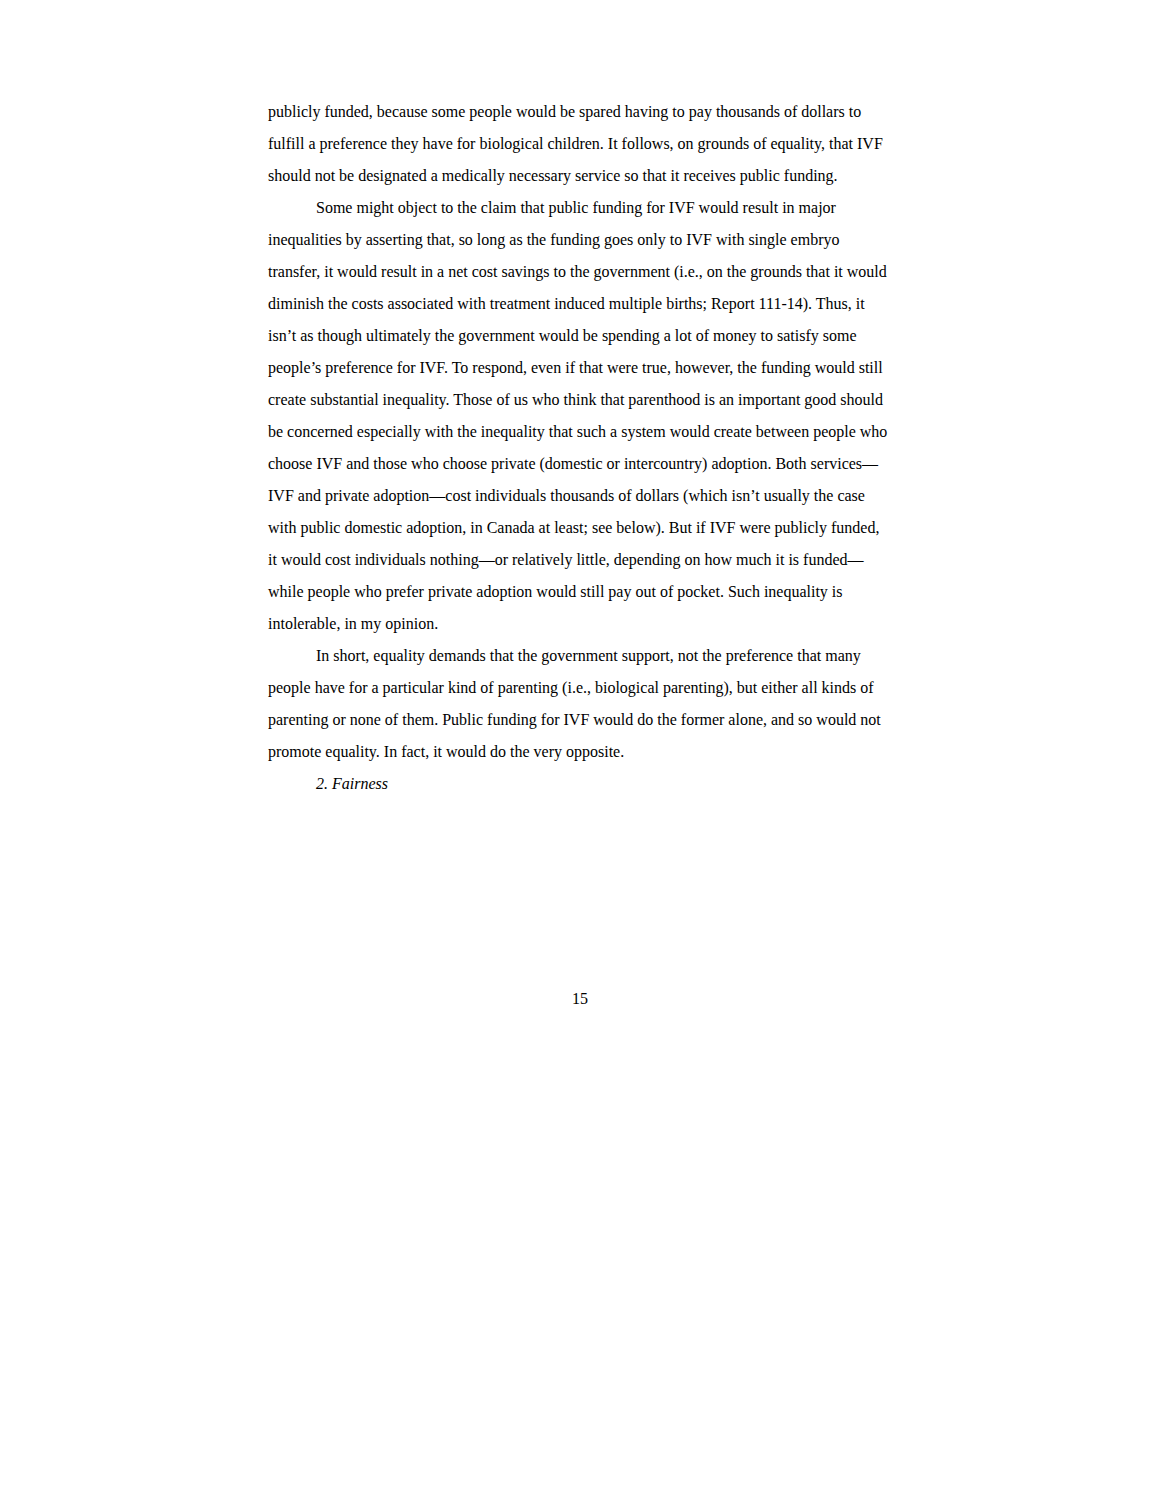publicly funded, because some people would be spared having to pay thousands of dollars to fulfill a preference they have for biological children. It follows, on grounds of equality, that IVF should not be designated a medically necessary service so that it receives public funding.
Some might object to the claim that public funding for IVF would result in major inequalities by asserting that, so long as the funding goes only to IVF with single embryo transfer, it would result in a net cost savings to the government (i.e., on the grounds that it would diminish the costs associated with treatment induced multiple births; Report 111-14). Thus, it isn’t as though ultimately the government would be spending a lot of money to satisfy some people’s preference for IVF. To respond, even if that were true, however, the funding would still create substantial inequality. Those of us who think that parenthood is an important good should be concerned especially with the inequality that such a system would create between people who choose IVF and those who choose private (domestic or intercountry) adoption. Both services—IVF and private adoption—cost individuals thousands of dollars (which isn’t usually the case with public domestic adoption, in Canada at least; see below). But if IVF were publicly funded, it would cost individuals nothing—or relatively little, depending on how much it is funded—while people who prefer private adoption would still pay out of pocket. Such inequality is intolerable, in my opinion.
In short, equality demands that the government support, not the preference that many people have for a particular kind of parenting (i.e., biological parenting), but either all kinds of parenting or none of them. Public funding for IVF would do the former alone, and so would not promote equality. In fact, it would do the very opposite.
2. Fairness
15